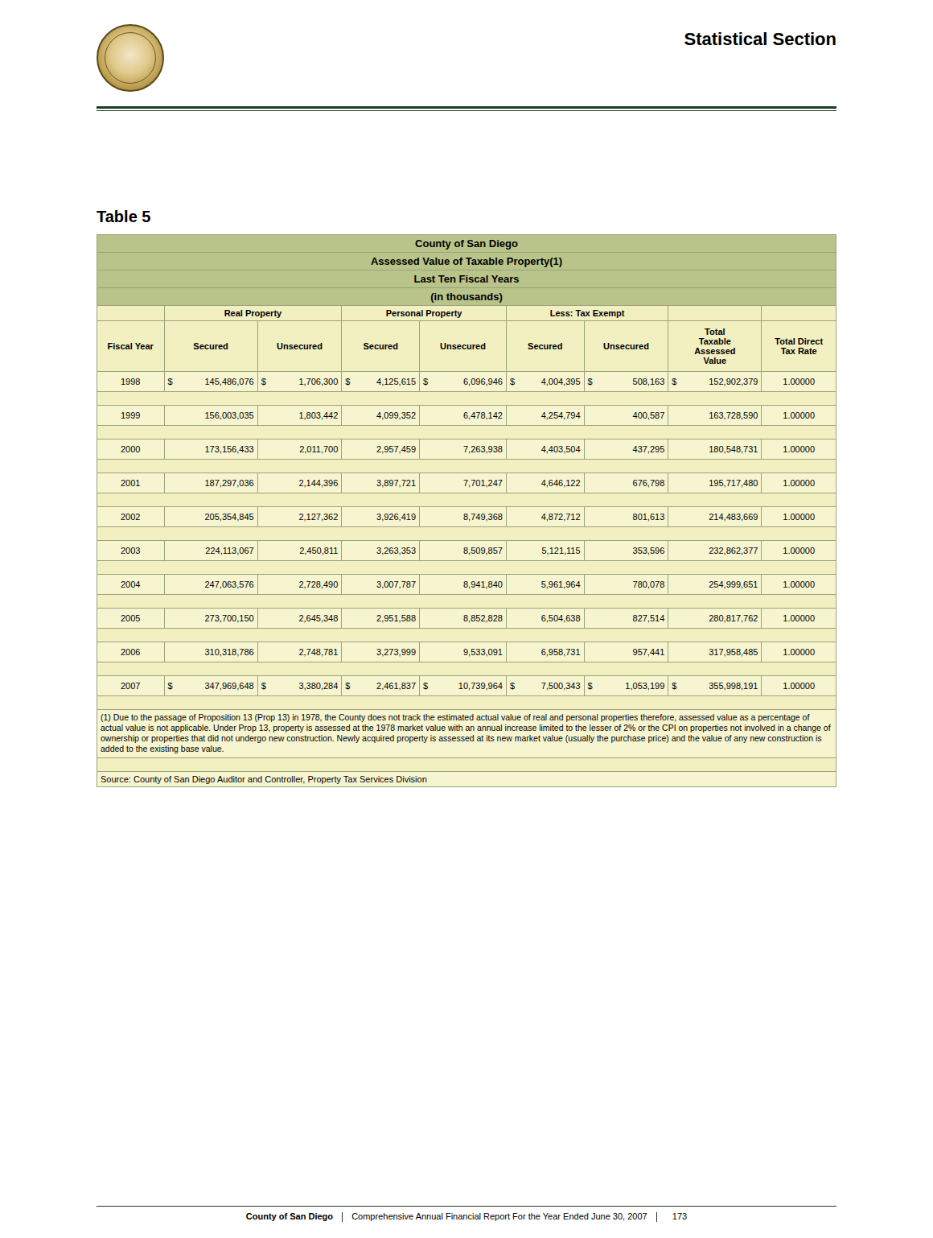Statistical Section
Table 5
| County of San Diego |
| Assessed Value of Taxable Property(1) |
| Last Ten Fiscal Years |
| (in thousands) |
| | Real Property | Personal Property | Less: Tax Exempt | | |
| Fiscal Year | Secured | Unsecured | Secured | Unsecured | Secured | Unsecured | Total Taxable Assessed Value | Total Direct Tax Rate |
| 1998 | $ 145,486,076 | $ 1,706,300 | $ 4,125,615 | $ 6,096,946 | $ 4,004,395 | $ 508,163 | $ 152,902,379 | 1.00000 |
| 1999 | 156,003,035 | 1,803,442 | 4,099,352 | 6,478,142 | 4,254,794 | 400,587 | 163,728,590 | 1.00000 |
| 2000 | 173,156,433 | 2,011,700 | 2,957,459 | 7,263,938 | 4,403,504 | 437,295 | 180,548,731 | 1.00000 |
| 2001 | 187,297,036 | 2,144,396 | 3,897,721 | 7,701,247 | 4,646,122 | 676,798 | 195,717,480 | 1.00000 |
| 2002 | 205,354,845 | 2,127,362 | 3,926,419 | 8,749,368 | 4,872,712 | 801,613 | 214,483,669 | 1.00000 |
| 2003 | 224,113,067 | 2,450,811 | 3,263,353 | 8,509,857 | 5,121,115 | 353,596 | 232,862,377 | 1.00000 |
| 2004 | 247,063,576 | 2,728,490 | 3,007,787 | 8,941,840 | 5,961,964 | 780,078 | 254,999,651 | 1.00000 |
| 2005 | 273,700,150 | 2,645,348 | 2,951,588 | 8,852,828 | 6,504,638 | 827,514 | 280,817,762 | 1.00000 |
| 2006 | 310,318,786 | 2,748,781 | 3,273,999 | 9,533,091 | 6,958,731 | 957,441 | 317,958,485 | 1.00000 |
| 2007 | $ 347,969,648 | $ 3,380,284 | $ 2,461,837 | $ 10,739,964 | $ 7,500,343 | $ 1,053,199 | $ 355,998,191 | 1.00000 |
| (1) Due to the passage of Proposition 13 (Prop 13) in 1978, the County does not track the estimated actual value of real and personal properties therefore, assessed value as a percentage of actual value is not applicable. Under Prop 13, property is assessed at the 1978 market value with an annual increase limited to the lesser of 2% or the CPI on properties not involved in a change of ownership or properties that did not undergo new construction. Newly acquired property is assessed at its new market value (usually the purchase price) and the value of any new construction is added to the existing base value. |
| Source: County of San Diego Auditor and Controller, Property Tax Services Division |
County of San Diego Comprehensive Annual Financial Report For the Year Ended June 30, 2007 173